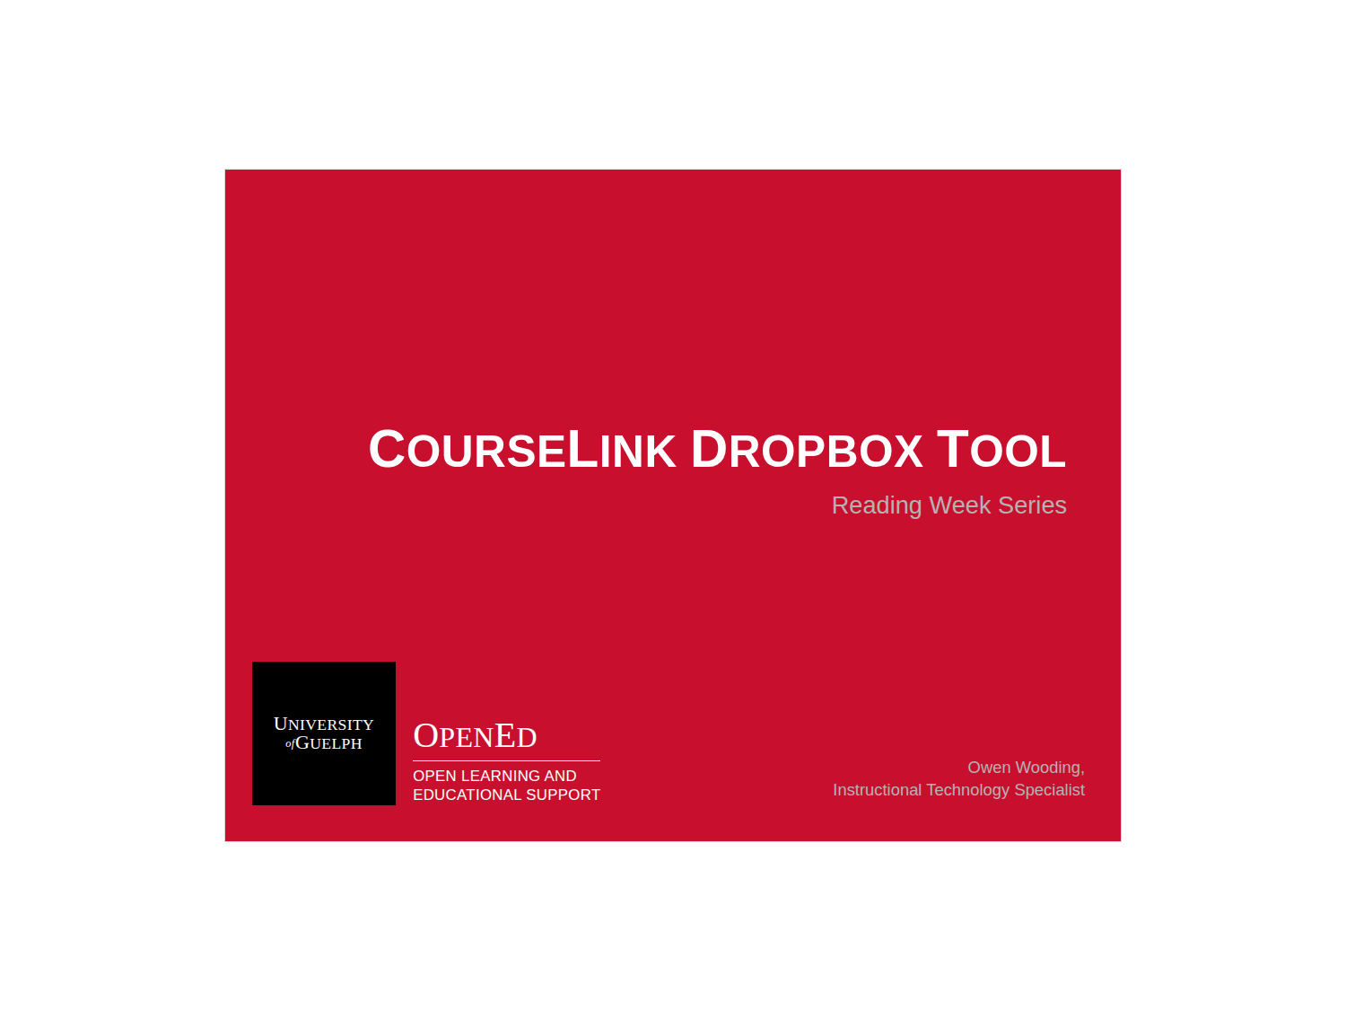COURSELINK DROPBOX TOOL
Reading Week Series
UNIVERSITY of GUELPH
OPENED
Open Learning and
Educational Support
Owen Wooding,
Instructional Technology Specialist